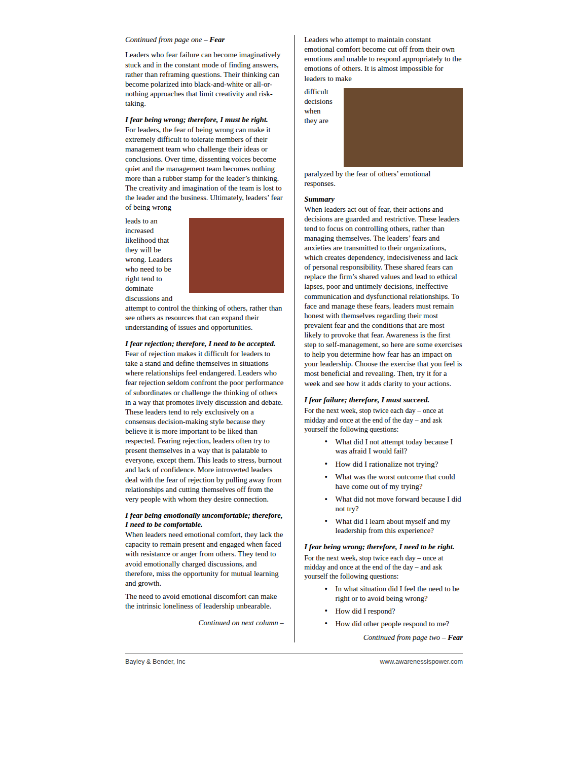Continued from page one – Fear
Leaders who fear failure can become imaginatively stuck and in the constant mode of finding answers, rather than reframing questions. Their thinking can become polarized into black-and-white or all-or-nothing approaches that limit creativity and risk-taking.
I fear being wrong; therefore, I must be right.
For leaders, the fear of being wrong can make it extremely difficult to tolerate members of their management team who challenge their ideas or conclusions. Over time, dissenting voices become quiet and the management team becomes nothing more than a rubber stamp for the leader’s thinking. The creativity and imagination of the team is lost to the leader and the business. Ultimately, leaders’ fear of being wrong
leads to an increased likelihood that they will be wrong. Leaders who need to be right tend to dominate discussions and attempt to control the thinking of others, rather than see others as resources that can expand their understanding of issues and opportunities.
I fear rejection; therefore, I need to be accepted.
Fear of rejection makes it difficult for leaders to take a stand and define themselves in situations where relationships feel endangered. Leaders who fear rejection seldom confront the poor performance of subordinates or challenge the thinking of others in a way that promotes lively discussion and debate. These leaders tend to rely exclusively on a consensus decision-making style because they believe it is more important to be liked than respected. Fearing rejection, leaders often try to present themselves in a way that is palatable to everyone, except them. This leads to stress, burnout and lack of confidence. More introverted leaders deal with the fear of rejection by pulling away from relationships and cutting themselves off from the very people with whom they desire connection.
I fear being emotionally uncomfortable; therefore, I need to be comfortable.
When leaders need emotional comfort, they lack the capacity to remain present and engaged when faced with resistance or anger from others. They tend to avoid emotionally charged discussions, and therefore, miss the opportunity for mutual learning and growth.
The need to avoid emotional discomfort can make the intrinsic loneliness of leadership unbearable.
Continued on next column –
Leaders who attempt to maintain constant emotional comfort become cut off from their own emotions and unable to respond appropriately to the emotions of others. It is almost impossible for leaders to make
difficult decisions when they are paralyzed by the fear of others’ emotional responses.
Summary
When leaders act out of fear, their actions and decisions are guarded and restrictive. These leaders tend to focus on controlling others, rather than managing themselves. The leaders’ fears and anxieties are transmitted to their organizations, which creates dependency, indecisiveness and lack of personal responsibility. These shared fears can replace the firm’s shared values and lead to ethical lapses, poor and untimely decisions, ineffective communication and dysfunctional relationships. To face and manage these fears, leaders must remain honest with themselves regarding their most prevalent fear and the conditions that are most likely to provoke that fear. Awareness is the first step to self-management, so here are some exercises to help you determine how fear has an impact on your leadership. Choose the exercise that you feel is most beneficial and revealing. Then, try it for a week and see how it adds clarity to your actions.
I fear failure; therefore, I must succeed.
For the next week, stop twice each day – once at midday and once at the end of the day – and ask yourself the following questions:
What did I not attempt today because I was afraid I would fail?
How did I rationalize not trying?
What was the worst outcome that could have come out of my trying?
What did not move forward because I did not try?
What did I learn about myself and my leadership from this experience?
I fear being wrong; therefore, I need to be right.
For the next week, stop twice each day – once at midday and once at the end of the day – and ask yourself the following questions:
In what situation did I feel the need to be right or to avoid being wrong?
How did I respond?
How did other people respond to me?
Continued from page two – Fear
Bayley & Bender, Inc
www.awarenessispower.com